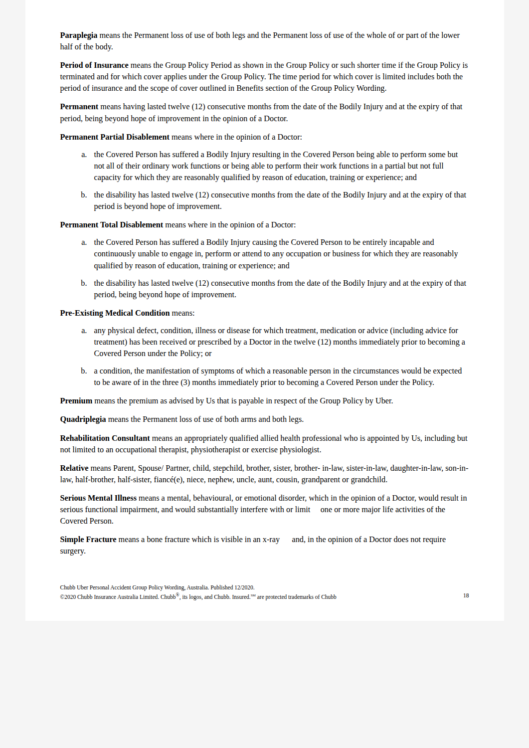Paraplegia means the Permanent loss of use of both legs and the Permanent loss of use of the whole of or part of the lower half of the body.
Period of Insurance means the Group Policy Period as shown in the Group Policy or such shorter time if the Group Policy is terminated and for which cover applies under the Group Policy. The time period for which cover is limited includes both the period of insurance and the scope of cover outlined in Benefits section of the Group Policy Wording.
Permanent means having lasted twelve (12) consecutive months from the date of the Bodily Injury and at the expiry of that period, being beyond hope of improvement in the opinion of a Doctor.
Permanent Partial Disablement means where in the opinion of a Doctor:
the Covered Person has suffered a Bodily Injury resulting in the Covered Person being able to perform some but not all of their ordinary work functions or being able to perform their work functions in a partial but not full capacity for which they are reasonably qualified by reason of education, training or experience; and
the disability has lasted twelve (12) consecutive months from the date of the Bodily Injury and at the expiry of that period is beyond hope of improvement.
Permanent Total Disablement means where in the opinion of a Doctor:
the Covered Person has suffered a Bodily Injury causing the Covered Person to be entirely incapable and continuously unable to engage in, perform or attend to any occupation or business for which they are reasonably qualified by reason of education, training or experience; and
the disability has lasted twelve (12) consecutive months from the date of the Bodily Injury and at the expiry of that period, being beyond hope of improvement.
Pre-Existing Medical Condition means:
any physical defect, condition, illness or disease for which treatment, medication or advice (including advice for treatment) has been received or prescribed by a Doctor in the twelve (12) months immediately prior to becoming a Covered Person under the Policy; or
a condition, the manifestation of symptoms of which a reasonable person in the circumstances would be expected to be aware of in the three (3) months immediately prior to becoming a Covered Person under the Policy.
Premium means the premium as advised by Us that is payable in respect of the Group Policy by Uber.
Quadriplegia means the Permanent loss of use of both arms and both legs.
Rehabilitation Consultant means an appropriately qualified allied health professional who is appointed by Us, including but not limited to an occupational therapist, physiotherapist or exercise physiologist.
Relative means Parent, Spouse/ Partner, child, stepchild, brother, sister, brother- in-law, sister-in-law, daughter-in-law, son-in-law, half-brother, half-sister, fiancé(e), niece, nephew, uncle, aunt, cousin, grandparent or grandchild.
Serious Mental Illness means a mental, behavioural, or emotional disorder, which in the opinion of a Doctor, would result in serious functional impairment, and would substantially interfere with or limit one or more major life activities of the Covered Person.
Simple Fracture means a bone fracture which is visible in an x-ray and, in the opinion of a Doctor does not require surgery.
Chubb Uber Personal Accident Group Policy Wording, Australia. Published 12/2020. 18 ©2020 Chubb Insurance Australia Limited. Chubb®, its logos, and Chubb. Insured.SM are protected trademarks of Chubb